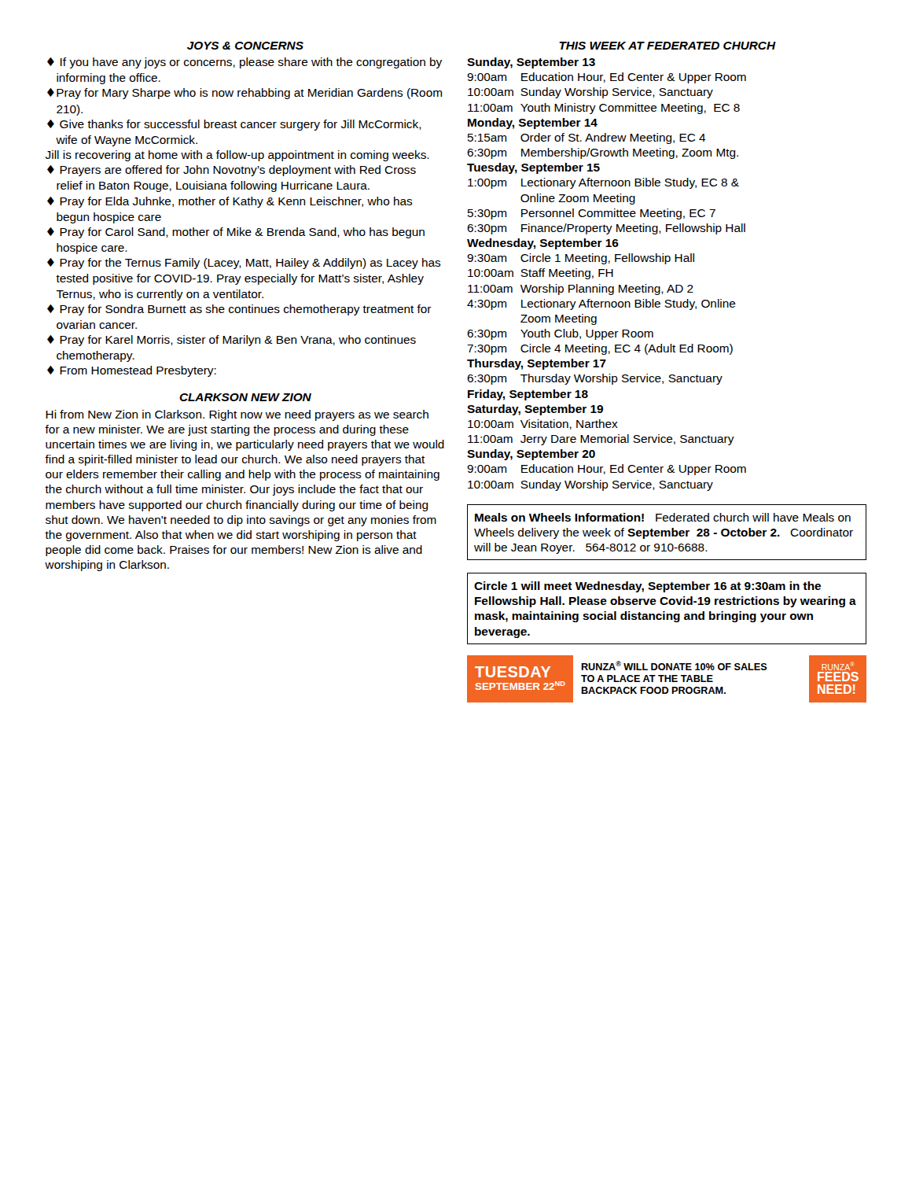JOYS & CONCERNS
♦ If you have any joys or concerns, please share with the congregation by informing the office.
♦Pray for Mary Sharpe who is now rehabbing at Meridian Gardens (Room 210).
♦ Give thanks for successful breast cancer surgery for Jill McCormick, wife of Wayne McCormick.
Jill is recovering at home with a follow-up appointment in coming weeks.
♦ Prayers are offered for John Novotny’s deployment with Red Cross relief in Baton Rouge, Louisiana following Hurricane Laura.
♦ Pray for Elda Juhnke, mother of Kathy & Kenn Leischner, who has begun hospice care
♦ Pray for Carol Sand, mother of Mike & Brenda Sand, who has begun hospice care.
♦ Pray for the Ternus Family (Lacey, Matt, Hailey & Addilyn) as Lacey has tested positive for COVID-19. Pray especially for Matt’s sister, Ashley Ternus, who is currently on a ventilator.
♦ Pray for Sondra Burnett as she continues chemotherapy treatment for ovarian cancer.
♦ Pray for Karel Morris, sister of Marilyn & Ben Vrana, who continues chemotherapy.
♦ From Homestead Presbytery:
CLARKSON NEW ZION
Hi from New Zion in Clarkson. Right now we need prayers as we search for a new minister. We are just starting the process and during these uncertain times we are living in, we particularly need prayers that we would find a spirit-filled minister to lead our church. We also need prayers that our elders remember their calling and help with the process of maintaining the church without a full time minister. Our joys include the fact that our members have supported our church financially during our time of being shut down. We haven't needed to dip into savings or get any monies from the government. Also that when we did start worshiping in person that people did come back. Praises for our members! New Zion is alive and worshiping in Clarkson.
THIS WEEK AT FEDERATED CHURCH
| Sunday, September 13 |
| 9:00am | Education Hour, Ed Center & Upper Room |
| 10:00am | Sunday Worship Service, Sanctuary |
| 11:00am | Youth Ministry Committee Meeting, EC 8 |
| Monday, September 14 |
| 5:15am | Order of St. Andrew Meeting, EC 4 |
| 6:30pm | Membership/Growth Meeting, Zoom Mtg. |
| Tuesday, September 15 |
| 1:00pm | Lectionary Afternoon Bible Study, EC 8 & Online Zoom Meeting |
| 5:30pm | Personnel Committee Meeting, EC 7 |
| 6:30pm | Finance/Property Meeting, Fellowship Hall |
| Wednesday, September 16 |
| 9:30am | Circle 1 Meeting, Fellowship Hall |
| 10:00am | Staff Meeting, FH |
| 11:00am | Worship Planning Meeting, AD 2 |
| 4:30pm | Lectionary Afternoon Bible Study, Online Zoom Meeting |
| 6:30pm | Youth Club, Upper Room |
| 7:30pm | Circle 4 Meeting, EC 4 (Adult Ed Room) |
| Thursday, September 17 |
| 6:30pm | Thursday Worship Service, Sanctuary |
| Friday, September 18 |
| Saturday, September 19 |
| 10:00am | Visitation, Narthex |
| 11:00am | Jerry Dare Memorial Service, Sanctuary |
| Sunday, September 20 |
| 9:00am | Education Hour, Ed Center & Upper Room |
| 10:00am | Sunday Worship Service, Sanctuary |
Meals on Wheels Information! Federated church will have Meals on Wheels delivery the week of September 28 - October 2. Coordinator will be Jean Royer. 564-8012 or 910-6688.
Circle 1 will meet Wednesday, September 16 at 9:30am in the Fellowship Hall. Please observe Covid-19 restrictions by wearing a mask, maintaining social distancing and bringing your own beverage.
TUESDAY SEPTEMBER 22ND
RUNZA® WILL DONATE 10% OF SALES TO A PLACE AT THE TABLE BACKPACK FOOD PROGRAM.
RUNZA® FEEDS
NEED!